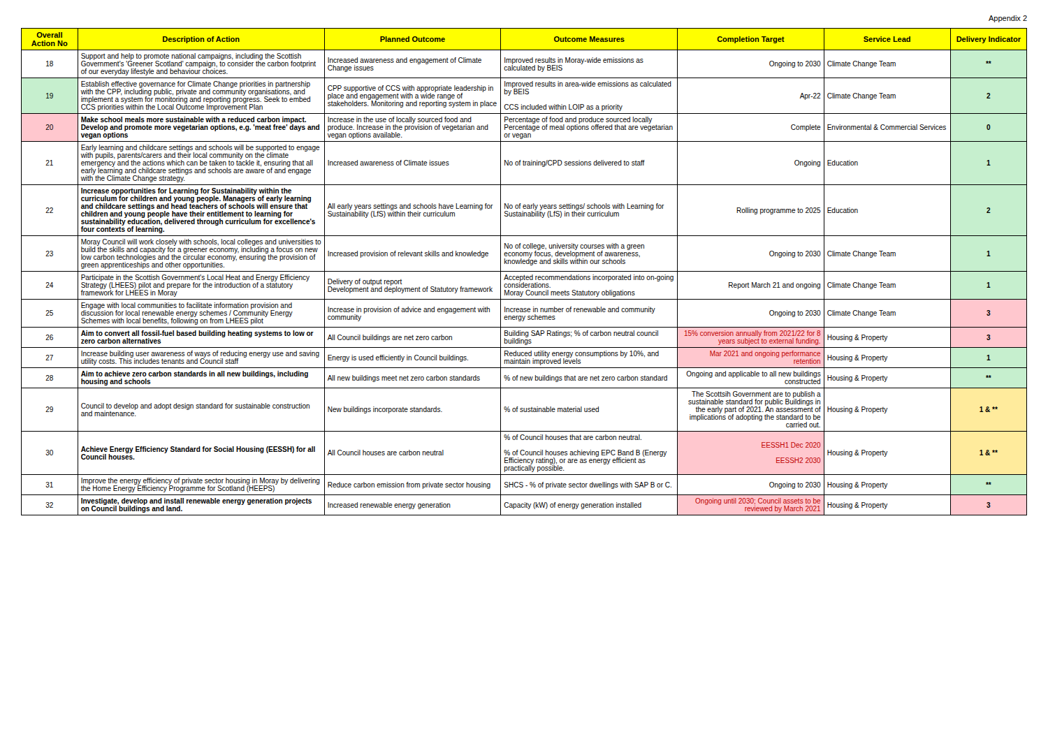Appendix 2
| Overall Action No | Description of Action | Planned Outcome | Outcome Measures | Completion Target | Service Lead | Delivery Indicator |
| --- | --- | --- | --- | --- | --- | --- |
| 18 | Support and help to promote national campaigns, including the Scottish Government's 'Greener Scotland' campaign, to consider the carbon footprint of our everyday lifestyle and behaviour choices. | Increased awareness and engagement of Climate Change issues | Improved results in Moray-wide emissions as calculated by BEIS | Ongoing to 2030 | Climate Change Team | ** |
| 19 | Establish effective governance for Climate Change priorities in partnership with the CPP, including public, private and community organisations, and implement a system for monitoring and reporting progress. Seek to embed CCS priorities within the Local Outcome Improvement Plan | CPP supportive of CCS with appropriate leadership in place and engagement with a wide range of stakeholders. Monitoring and reporting system in place | Improved results in area-wide emissions as calculated by BEIS CCS included within LOIP as a priority | Apr-22 | Climate Change Team | 2 |
| 20 | Make school meals more sustainable with a reduced carbon impact. Develop and promote more vegetarian options, e.g. 'meat free' days and vegan options | Increase in the use of locally sourced food and produce. Increase in the provision of vegetarian and vegan options available. | Percentage of food and produce sourced locally Percentage of meal options offered that are vegetarian or vegan | Complete | Environmental & Commercial Services | 0 |
| 21 | Early learning and childcare settings and schools will be supported to engage with pupils, parents/carers and their local community on the climate emergency and the actions which can be taken to tackle it, ensuring that all early learning and childcare settings and schools are aware of and engage with the Climate Change strategy. | Increased awareness of Climate issues | No of training/CPD sessions delivered to staff | Ongoing | Education | 1 |
| 22 | Increase opportunities for Learning for Sustainability within the curriculum for children and young people. Managers of early learning and childcare settings and head teachers of schools will ensure that children and young people have their entitlement to learning for sustainability education, delivered through curriculum for excellence's four contexts of learning. | All early years settings and schools have Learning for Sustainability (LfS) within their curriculum | No of early years settings/ schools with Learning for Sustainability (LfS) in their curriculum | Rolling programme to 2025 | Education | 2 |
| 23 | Moray Council will work closely with schools, local colleges and universities to build the skills and capacity for a greener economy, including a focus on new low carbon technologies and the circular economy, ensuring the provision of green apprenticeships and other opportunities. | Increased provision of relevant skills and knowledge | No of college, university courses with a green economy focus, development of awareness, knowledge and skills within our schools | Ongoing to 2030 | Climate Change Team | 1 |
| 24 | Participate in the Scottish Government's Local Heat and Energy Efficiency Strategy (LHEES) pilot and prepare for the introduction of a statutory framework for LHEES in Moray | Delivery of output report Development and deployment of Statutory framework | Accepted recommendations incorporated into on-going considerations. Moray Council meets Statutory obligations | Report March 21 and ongoing | Climate Change Team | 1 |
| 25 | Engage with local communities to facilitate information provision and discussion for local renewable energy schemes / Community Energy Schemes with local benefits, following on from LHEES pilot | Increase in provision of advice and engagement with community | Increase in number of renewable and community energy schemes | Ongoing to 2030 | Climate Change Team | 3 |
| 26 | Aim to convert all fossil-fuel based building heating systems to low or zero carbon alternatives | All Council buildings are net zero carbon | Building SAP Ratings; % of carbon neutral council buildings | 15% conversion annually from 2021/22 for 8 years subject to external funding. | Housing & Property | 3 |
| 27 | Increase building user awareness of ways of reducing energy use and saving utility costs. This includes tenants and Council staff | Energy is used efficiently in Council buildings. | Reduced utility energy consumptions by 10%, and maintain improved levels | Mar 2021 and ongoing performance retention | Housing & Property | 1 |
| 28 | Aim to achieve zero carbon standards in all new buildings, including housing and schools | All new buildings meet net zero carbon standards | % of new buildings that are net zero carbon standard | Ongoing and applicable to all new buildings constructed | Housing & Property | ** |
| 29 | Council to develop and adopt design standard for sustainable construction and maintenance. | New buildings incorporate standards. | % of sustainable material used | The Scottsih Government are to publish a sustainable standard for public Buildings in the early part of 2021. An assessment of implications of adopting the standard to be carried out. | Housing & Property | 1 & ** |
| 30 | Achieve Energy Efficiency Standard for Social Housing (EESSH) for all Council houses. | All Council houses are carbon neutral | % of Council houses that are carbon neutral. % of Council houses achieving EPC Band B (Energy Efficiency rating), or are as energy efficient as practically possible. | EESSH1 Dec 2020 EESSH2 2030 | Housing & Property | 1 & ** |
| 31 | Improve the energy efficiency of private sector housing in Moray by delivering the Home Energy Efficiency Programme for Scotland (HEEPS) | Reduce carbon emission from private sector housing | SHCS - % of private sector dwellings with SAP B or C. | Ongoing to 2030 | Housing & Property | ** |
| 32 | Investigate, develop and install renewable energy generation projects on Council buildings and land. | Increased renewable energy generation | Capacity (kW) of energy generation installed | Ongoing until 2030; Council assets to be reviewed by March 2021 | Housing & Property | 3 |